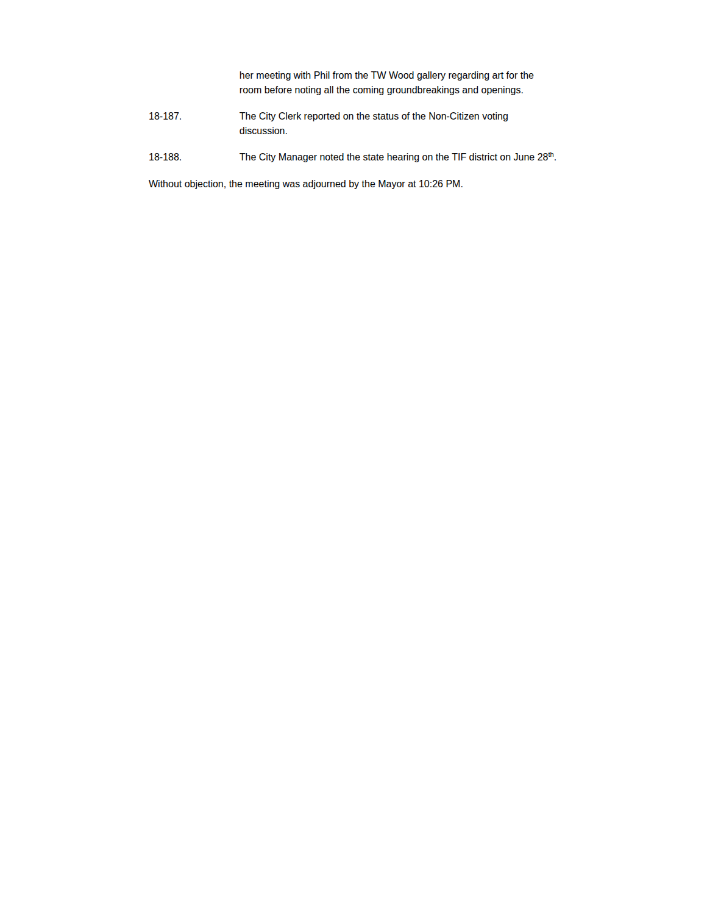her meeting with Phil from the TW Wood gallery regarding art for the room before noting all the coming groundbreakings and openings.
18-187.
The City Clerk reported on the status of the Non-Citizen voting discussion.
18-188.
The City Manager noted the state hearing on the TIF district on June 28th.
Without objection, the meeting was adjourned by the Mayor at 10:26 PM.